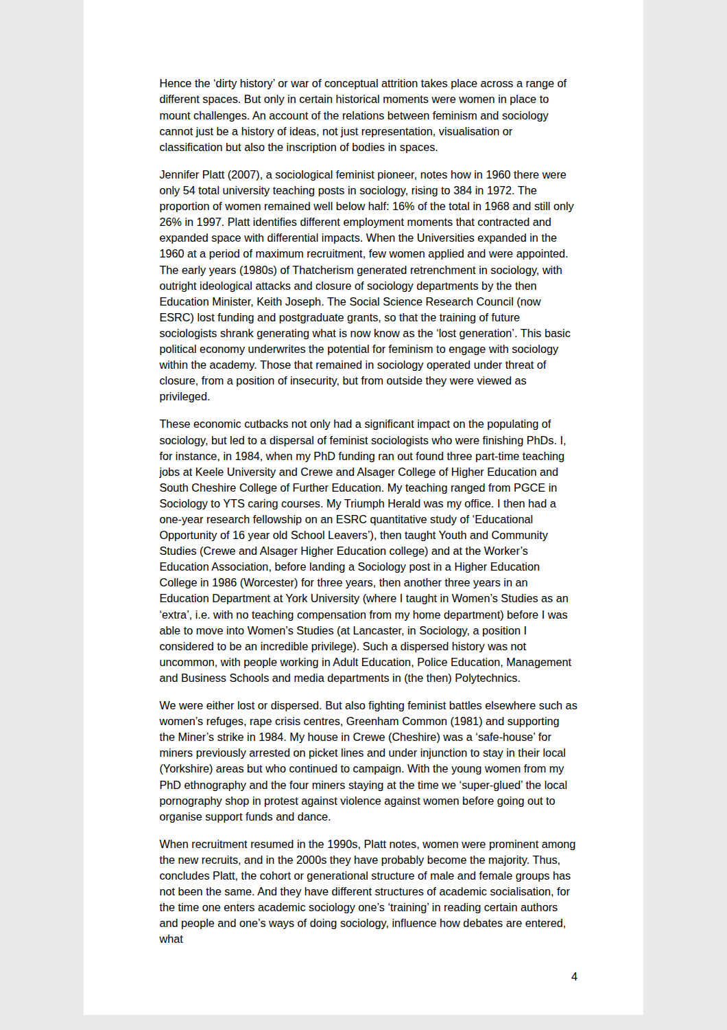Hence the ‘dirty history’ or war of conceptual attrition takes place across a range of different spaces. But only in certain historical moments were women in place to mount challenges. An account of the relations between feminism and sociology cannot just be a history of ideas, not just representation, visualisation or classification but also the inscription of bodies in spaces.
Jennifer Platt (2007), a sociological feminist pioneer, notes how in 1960 there were only 54 total university teaching posts in sociology, rising to 384 in 1972. The proportion of women remained well below half: 16% of the total in 1968 and still only 26% in 1997. Platt identifies different employment moments that contracted and expanded space with differential impacts. When the Universities expanded in the 1960 at a period of maximum recruitment, few women applied and were appointed. The early years (1980s) of Thatcherism generated retrenchment in sociology, with outright ideological attacks and closure of sociology departments by the then Education Minister, Keith Joseph. The Social Science Research Council (now ESRC) lost funding and postgraduate grants, so that the training of future sociologists shrank generating what is now know as the ‘lost generation’. This basic political economy underwrites the potential for feminism to engage with sociology within the academy. Those that remained in sociology operated under threat of closure, from a position of insecurity, but from outside they were viewed as privileged.
These economic cutbacks not only had a significant impact on the populating of sociology, but led to a dispersal of feminist sociologists who were finishing PhDs. I, for instance, in 1984, when my PhD funding ran out found three part-time teaching jobs at Keele University and Crewe and Alsager College of Higher Education and South Cheshire College of Further Education. My teaching ranged from PGCE in Sociology to YTS caring courses. My Triumph Herald was my office. I then had a one-year research fellowship on an ESRC quantitative study of ‘Educational Opportunity of 16 year old School Leavers’), then taught Youth and Community Studies (Crewe and Alsager Higher Education college) and at the Worker’s Education Association, before landing a Sociology post in a Higher Education College in 1986 (Worcester) for three years, then another three years in an Education Department at York University (where I taught in Women’s Studies as an ‘extra’, i.e. with no teaching compensation from my home department) before I was able to move into Women’s Studies (at Lancaster, in Sociology, a position I considered to be an incredible privilege). Such a dispersed history was not uncommon, with people working in Adult Education, Police Education, Management and Business Schools and media departments in (the then) Polytechnics.
We were either lost or dispersed. But also fighting feminist battles elsewhere such as women’s refuges, rape crisis centres, Greenham Common (1981) and supporting the Miner’s strike in 1984. My house in Crewe (Cheshire) was a ‘safe-house’ for miners previously arrested on picket lines and under injunction to stay in their local (Yorkshire) areas but who continued to campaign. With the young women from my PhD ethnography and the four miners staying at the time we ‘super-glued’ the local pornography shop in protest against violence against women before going out to organise support funds and dance.
When recruitment resumed in the 1990s, Platt notes, women were prominent among the new recruits, and in the 2000s they have probably become the majority. Thus, concludes Platt, the cohort or generational structure of male and female groups has not been the same. And they have different structures of academic socialisation, for the time one enters academic sociology one’s ‘training’ in reading certain authors and people and one’s ways of doing sociology, influence how debates are entered, what
4